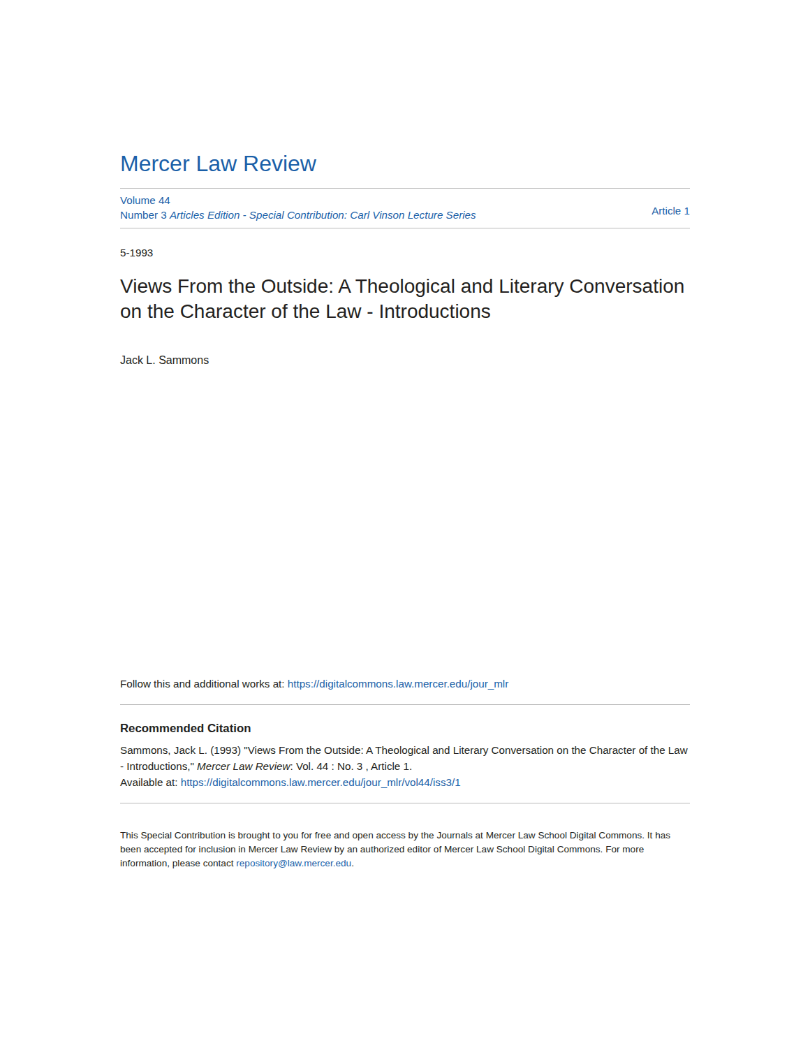Mercer Law Review
Volume 44
Number 3 Articles Edition - Special Contribution: Carl Vinson Lecture Series
Article 1
5-1993
Views From the Outside: A Theological and Literary Conversation on the Character of the Law - Introductions
Jack L. Sammons
Follow this and additional works at: https://digitalcommons.law.mercer.edu/jour_mlr
Recommended Citation
Sammons, Jack L. (1993) "Views From the Outside: A Theological and Literary Conversation on the Character of the Law - Introductions," Mercer Law Review: Vol. 44 : No. 3 , Article 1.
Available at: https://digitalcommons.law.mercer.edu/jour_mlr/vol44/iss3/1
This Special Contribution is brought to you for free and open access by the Journals at Mercer Law School Digital Commons. It has been accepted for inclusion in Mercer Law Review by an authorized editor of Mercer Law School Digital Commons. For more information, please contact repository@law.mercer.edu.